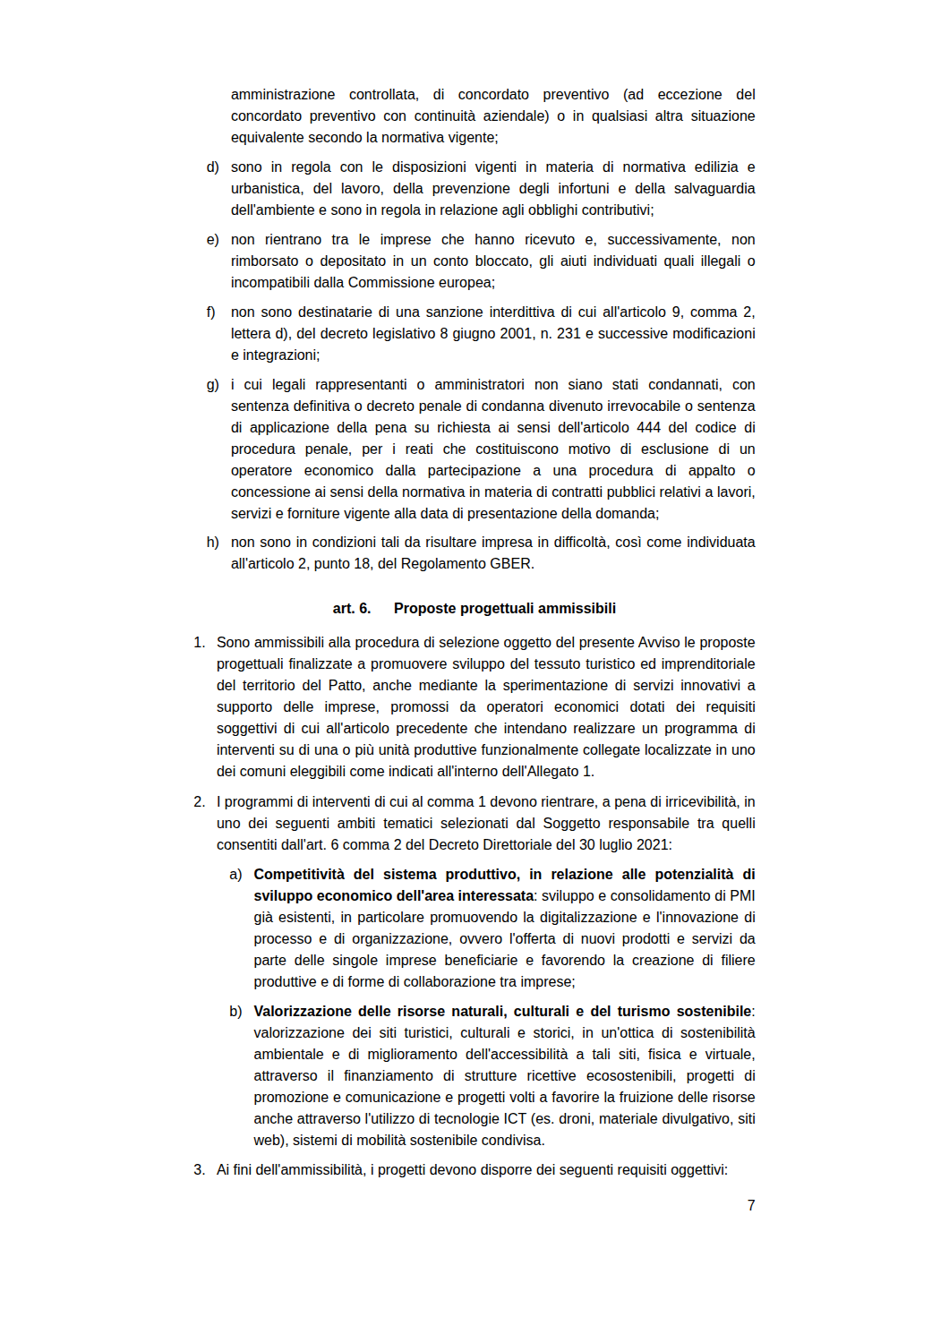amministrazione controllata, di concordato preventivo (ad eccezione del concordato preventivo con continuità aziendale) o in qualsiasi altra situazione equivalente secondo la normativa vigente;
d) sono in regola con le disposizioni vigenti in materia di normativa edilizia e urbanistica, del lavoro, della prevenzione degli infortuni e della salvaguardia dell'ambiente e sono in regola in relazione agli obblighi contributivi;
e) non rientrano tra le imprese che hanno ricevuto e, successivamente, non rimborsato o depositato in un conto bloccato, gli aiuti individuati quali illegali o incompatibili dalla Commissione europea;
f) non sono destinatarie di una sanzione interdittiva di cui all'articolo 9, comma 2, lettera d), del decreto legislativo 8 giugno 2001, n. 231 e successive modificazioni e integrazioni;
g) i cui legali rappresentanti o amministratori non siano stati condannati, con sentenza definitiva o decreto penale di condanna divenuto irrevocabile o sentenza di applicazione della pena su richiesta ai sensi dell'articolo 444 del codice di procedura penale, per i reati che costituiscono motivo di esclusione di un operatore economico dalla partecipazione a una procedura di appalto o concessione ai sensi della normativa in materia di contratti pubblici relativi a lavori, servizi e forniture vigente alla data di presentazione della domanda;
h) non sono in condizioni tali da risultare impresa in difficoltà, così come individuata all'articolo 2, punto 18, del Regolamento GBER.
art. 6. Proposte progettuali ammissibili
1. Sono ammissibili alla procedura di selezione oggetto del presente Avviso le proposte progettuali finalizzate a promuovere sviluppo del tessuto turistico ed imprenditoriale del territorio del Patto, anche mediante la sperimentazione di servizi innovativi a supporto delle imprese, promossi da operatori economici dotati dei requisiti soggettivi di cui all'articolo precedente che intendano realizzare un programma di interventi su di una o più unità produttive funzionalmente collegate localizzate in uno dei comuni eleggibili come indicati all'interno dell'Allegato 1.
2. I programmi di interventi di cui al comma 1 devono rientrare, a pena di irricevibilità, in uno dei seguenti ambiti tematici selezionati dal Soggetto responsabile tra quelli consentiti dall'art. 6 comma 2 del Decreto Direttoriale del 30 luglio 2021:
a) Competitività del sistema produttivo, in relazione alle potenzialità di sviluppo economico dell'area interessata: sviluppo e consolidamento di PMI già esistenti, in particolare promuovendo la digitalizzazione e l'innovazione di processo e di organizzazione, ovvero l'offerta di nuovi prodotti e servizi da parte delle singole imprese beneficiarie e favorendo la creazione di filiere produttive e di forme di collaborazione tra imprese;
b) Valorizzazione delle risorse naturali, culturali e del turismo sostenibile: valorizzazione dei siti turistici, culturali e storici, in un'ottica di sostenibilità ambientale e di miglioramento dell'accessibilità a tali siti, fisica e virtuale, attraverso il finanziamento di strutture ricettive ecosostenibili, progetti di promozione e comunicazione e progetti volti a favorire la fruizione delle risorse anche attraverso l'utilizzo di tecnologie ICT (es. droni, materiale divulgativo, siti web), sistemi di mobilità sostenibile condivisa.
3. Ai fini dell'ammissibilità, i progetti devono disporre dei seguenti requisiti oggettivi:
7